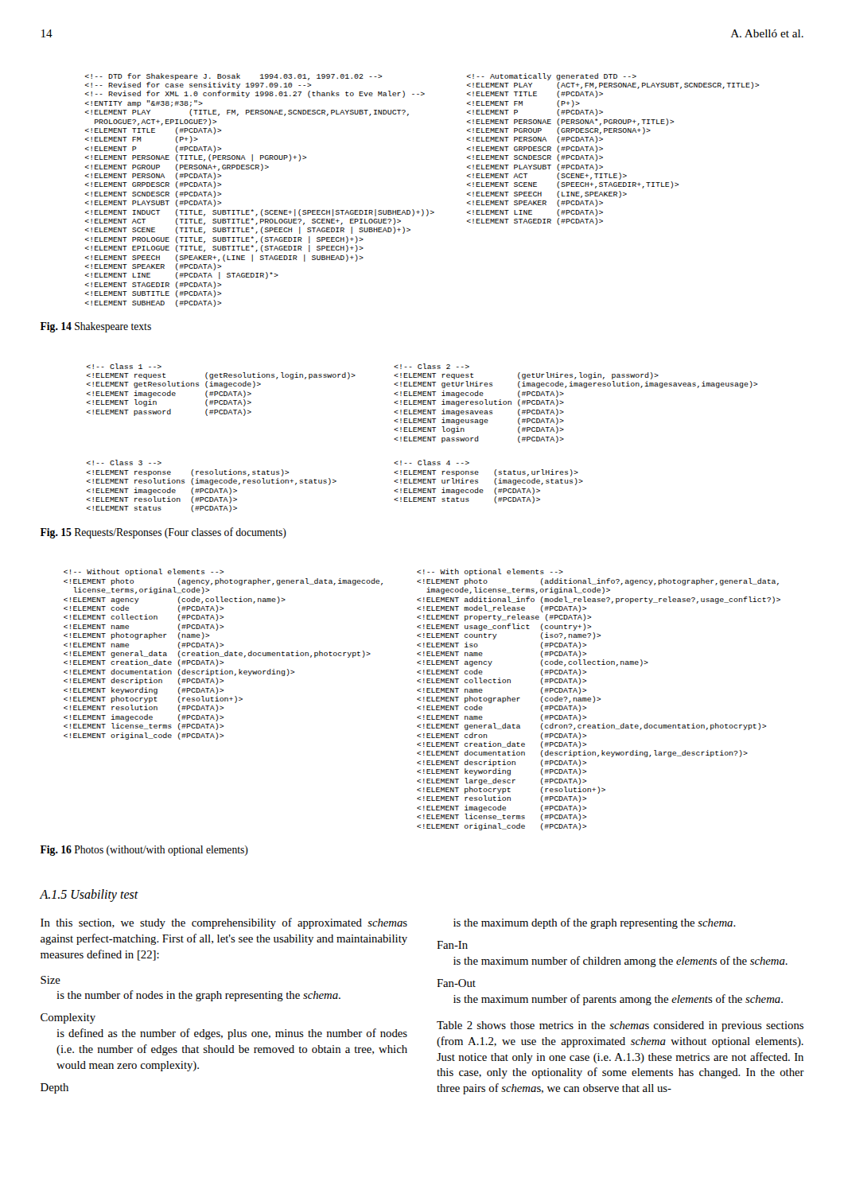14 A. Abelló et al.
<!-- DTD for Shakespeare J. Bosak    1994.03.01, 1997.01.02 -->
<!-- Revised for case sensitivity 1997.09.10 -->
<!-- Revised for XML 1.0 conformity 1998.01.27 (thanks to Eve Maler) -->
<!ENTITY amp "&#38;#38;">
<!ELEMENT PLAY        (TITLE, FM, PERSONAE,SCNDESCR,PLAYSUBT,INDUCT?,
  PROLOGUE?,ACT+,EPILOGUE?)>
<!ELEMENT TITLE    (#PCDATA)>
<!ELEMENT FM       (P+)>
<!ELEMENT P        (#PCDATA)>
<!ELEMENT PERSONAE (TITLE,(PERSONA | PGROUP)+)>
<!ELEMENT PGROUP   (PERSONA+,GRPDESCR)>
<!ELEMENT PERSONA  (#PCDATA)>
<!ELEMENT GRPDESCR (#PCDATA)>
<!ELEMENT SCNDESCR (#PCDATA)>
<!ELEMENT PLAYSUBT (#PCDATA)>
<!ELEMENT INDUCT   (TITLE, SUBTITLE*,(SCENE+|(SPEECH|STAGEDIR|SUBHEAD)+))>
<!ELEMENT ACT      (TITLE, SUBTITLE*,PROLOGUE?, SCENE+, EPILOGUE?)>
<!ELEMENT SCENE    (TITLE, SUBTITLE*,(SPEECH | STAGEDIR | SUBHEAD)+)>
<!ELEMENT PROLOGUE (TITLE, SUBTITLE*,(STAGEDIR | SPEECH)+)>
<!ELEMENT EPILOGUE (TITLE, SUBTITLE*,(STAGEDIR | SPEECH)+)>
<!ELEMENT SPEECH   (SPEAKER+,(LINE | STAGEDIR | SUBHEAD)+)>
<!ELEMENT SPEAKER  (#PCDATA)>
<!ELEMENT LINE     (#PCDATA | STAGEDIR)*>
<!ELEMENT STAGEDIR (#PCDATA)>
<!ELEMENT SUBTITLE (#PCDATA)>
<!ELEMENT SUBHEAD  (#PCDATA)>
<!-- Automatically generated DTD -->
<!ELEMENT PLAY     (ACT+,FM,PERSONAE,PLAYSUBT,SCNDESCR,TITLE)>
<!ELEMENT TITLE    (#PCDATA)>
<!ELEMENT FM       (P+)>
<!ELEMENT P        (#PCDATA)>
<!ELEMENT PERSONAE (PERSONA*,PGROUP+,TITLE)>
<!ELEMENT PGROUP   (GRPDESCR,PERSONA+)>
<!ELEMENT PERSONA  (#PCDATA)>
<!ELEMENT GRPDESCR (#PCDATA)>
<!ELEMENT SCNDESCR (#PCDATA)>
<!ELEMENT PLAYSUBT (#PCDATA)>
<!ELEMENT ACT      (SCENE+,TITLE)>
<!ELEMENT SCENE    (SPEECH+,STAGEDIR+,TITLE)>
<!ELEMENT SPEECH   (LINE,SPEAKER)>
<!ELEMENT SPEAKER  (#PCDATA)>
<!ELEMENT LINE     (#PCDATA)>
<!ELEMENT STAGEDIR (#PCDATA)>
Fig. 14 Shakespeare texts
<!-- Class 1 -->
<!ELEMENT request        (getResolutions,login,password)>
<!ELEMENT getResolutions (imagecode)>
<!ELEMENT imagecode      (#PCDATA)>
<!ELEMENT login          (#PCDATA)>
<!ELEMENT password       (#PCDATA)>
<!-- Class 2 -->
<!ELEMENT request         (getUrlHires,login, password)>
<!ELEMENT getUrlHires     (imagecode,imageresolution,imagesaveas,imageusage)>
<!ELEMENT imagecode       (#PCDATA)>
<!ELEMENT imageresolution (#PCDATA)>
<!ELEMENT imagesaveas     (#PCDATA)>
<!ELEMENT imageusage      (#PCDATA)>
<!ELEMENT login           (#PCDATA)>
<!ELEMENT password        (#PCDATA)>
<!-- Class 3 -->
<!ELEMENT response    (resolutions,status)>
<!ELEMENT resolutions (imagecode,resolution+,status)>
<!ELEMENT imagecode   (#PCDATA)>
<!ELEMENT resolution  (#PCDATA)>
<!ELEMENT status      (#PCDATA)>
<!-- Class 4 -->
<!ELEMENT response   (status,urlHires)>
<!ELEMENT urlHires   (imagecode,status)>
<!ELEMENT imagecode  (#PCDATA)>
<!ELEMENT status     (#PCDATA)>
Fig. 15 Requests/Responses (Four classes of documents)
<!-- Without optional elements -->
<!ELEMENT photo         (agency,photographer,general_data,imagecode,
  license_terms,original_code)>
<!ELEMENT agency        (code,collection,name)>
<!ELEMENT code          (#PCDATA)>
<!ELEMENT collection    (#PCDATA)>
<!ELEMENT name          (#PCDATA)>
<!ELEMENT photographer  (name)>
<!ELEMENT name          (#PCDATA)>
<!ELEMENT general_data  (creation_date,documentation,photocrypt)>
<!ELEMENT creation_date (#PCDATA)>
<!ELEMENT documentation (description,keywording)>
<!ELEMENT description   (#PCDATA)>
<!ELEMENT keywording    (#PCDATA)>
<!ELEMENT photocrypt    (resolution+)>
<!ELEMENT resolution    (#PCDATA)>
<!ELEMENT imagecode     (#PCDATA)>
<!ELEMENT license_terms (#PCDATA)>
<!ELEMENT original_code (#PCDATA)>
<!-- With optional elements -->
<!ELEMENT photo           (additional_info?,agency,photographer,general_data,
  imagecode,license_terms,original_code)>
<!ELEMENT additional_info (model_release?,property_release?,usage_conflict?)>
<!ELEMENT model_release   (#PCDATA)>
<!ELEMENT property_release (#PCDATA)>
<!ELEMENT usage_conflict  (country+)>
<!ELEMENT country         (iso?,name?)>
<!ELEMENT iso             (#PCDATA)>
<!ELEMENT name            (#PCDATA)>
<!ELEMENT agency          (code,collection,name)>
<!ELEMENT code            (#PCDATA)>
<!ELEMENT collection      (#PCDATA)>
<!ELEMENT name            (#PCDATA)>
<!ELEMENT photographer    (code?,name)>
<!ELEMENT code            (#PCDATA)>
<!ELEMENT name            (#PCDATA)>
<!ELEMENT general_data    (cdron?,creation_date,documentation,photocrypt)>
<!ELEMENT cdron           (#PCDATA)>
<!ELEMENT creation_date   (#PCDATA)>
<!ELEMENT documentation   (description,keywording,large_description?)>
<!ELEMENT description     (#PCDATA)>
<!ELEMENT keywording      (#PCDATA)>
<!ELEMENT large_descr     (#PCDATA)>
<!ELEMENT photocrypt      (resolution+)>
<!ELEMENT resolution      (#PCDATA)>
<!ELEMENT imagecode       (#PCDATA)>
<!ELEMENT license_terms   (#PCDATA)>
<!ELEMENT original_code   (#PCDATA)>
Fig. 16 Photos (without/with optional elements)
A.1.5 Usability test
In this section, we study the comprehensibility of approximated schemas against perfect-matching. First of all, let's see the usability and maintainability measures defined in [22]:
Size
is the number of nodes in the graph representing the schema.
Complexity
is defined as the number of edges, plus one, minus the number of nodes (i.e. the number of edges that should be removed to obtain a tree, which would mean zero complexity).
Depth
is the maximum depth of the graph representing the schema.
Fan-In
is the maximum number of children among the elements of the schema.
Fan-Out
is the maximum number of parents among the elements of the schema.
Table 2 shows those metrics in the schemas considered in previous sections (from A.1.2, we use the approximated schema without optional elements). Just notice that only in one case (i.e. A.1.3) these metrics are not affected. In this case, only the optionality of some elements has changed. In the other three pairs of schemas, we can observe that all us-